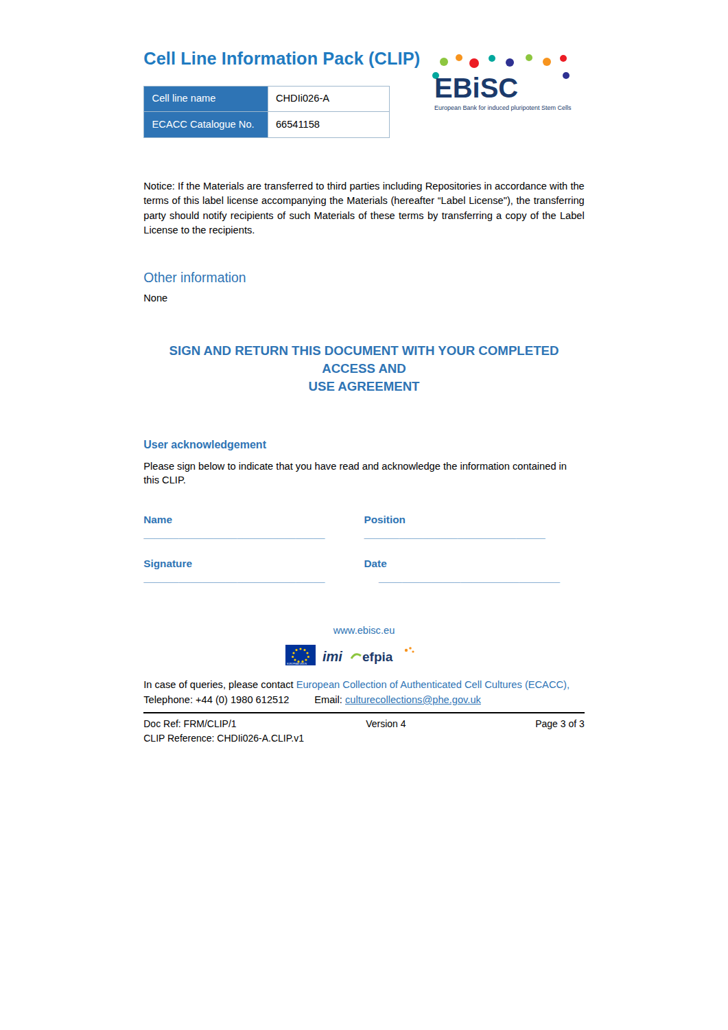Cell Line Information Pack (CLIP)
| Cell line name | CHDIi026-A |
| ECACC Catalogue No. | 66541158 |
EBiSC European Bank for induced pluripotent Stem Cells
Notice: If the Materials are transferred to third parties including Repositories in accordance with the terms of this label license accompanying the Materials (hereafter “Label License"), the transferring party should notify recipients of such Materials of these terms by transferring a copy of the Label License to the recipients.
Other information
None
SIGN AND RETURN THIS DOCUMENT WITH YOUR COMPLETED ACCESS AND
USE AGREEMENT
User acknowledgement
Please sign below to indicate that you have read and acknowledge the information contained in this CLIP.
| Name _______________________________ | Position _______________________________ |
| Signature _______________________________ | Date _______________________________ |
www.ebisc.eu
EUROPEAN UNION imi efpia
In case of queries, please contact European Collection of Authenticated Cell Cultures (ECACC),
Telephone: +44 (0) 1980 612512 Email: culturecollections@phe.gov.uk
Doc Ref: FRM/CLIP/1
Version 4
Page 3 of 3
CLIP Reference: CHDIi026-A.CLIP.v1